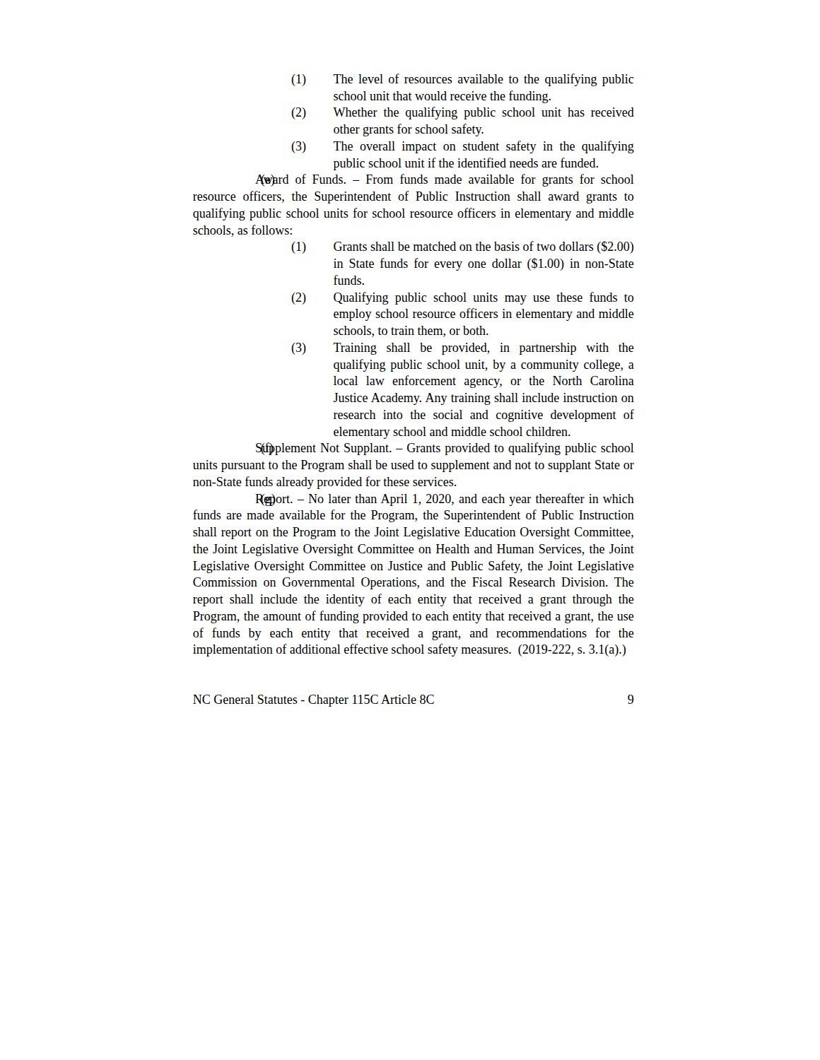(1) The level of resources available to the qualifying public school unit that would receive the funding.
(2) Whether the qualifying public school unit has received other grants for school safety.
(3) The overall impact on student safety in the qualifying public school unit if the identified needs are funded.
(e) Award of Funds. – From funds made available for grants for school resource officers, the Superintendent of Public Instruction shall award grants to qualifying public school units for school resource officers in elementary and middle schools, as follows:
(1) Grants shall be matched on the basis of two dollars ($2.00) in State funds for every one dollar ($1.00) in non-State funds.
(2) Qualifying public school units may use these funds to employ school resource officers in elementary and middle schools, to train them, or both.
(3) Training shall be provided, in partnership with the qualifying public school unit, by a community college, a local law enforcement agency, or the North Carolina Justice Academy. Any training shall include instruction on research into the social and cognitive development of elementary school and middle school children.
(f) Supplement Not Supplant. – Grants provided to qualifying public school units pursuant to the Program shall be used to supplement and not to supplant State or non-State funds already provided for these services.
(g) Report. – No later than April 1, 2020, and each year thereafter in which funds are made available for the Program, the Superintendent of Public Instruction shall report on the Program to the Joint Legislative Education Oversight Committee, the Joint Legislative Oversight Committee on Health and Human Services, the Joint Legislative Oversight Committee on Justice and Public Safety, the Joint Legislative Commission on Governmental Operations, and the Fiscal Research Division. The report shall include the identity of each entity that received a grant through the Program, the amount of funding provided to each entity that received a grant, the use of funds by each entity that received a grant, and recommendations for the implementation of additional effective school safety measures. (2019-222, s. 3.1(a).)
NC General Statutes - Chapter 115C Article 8C
9